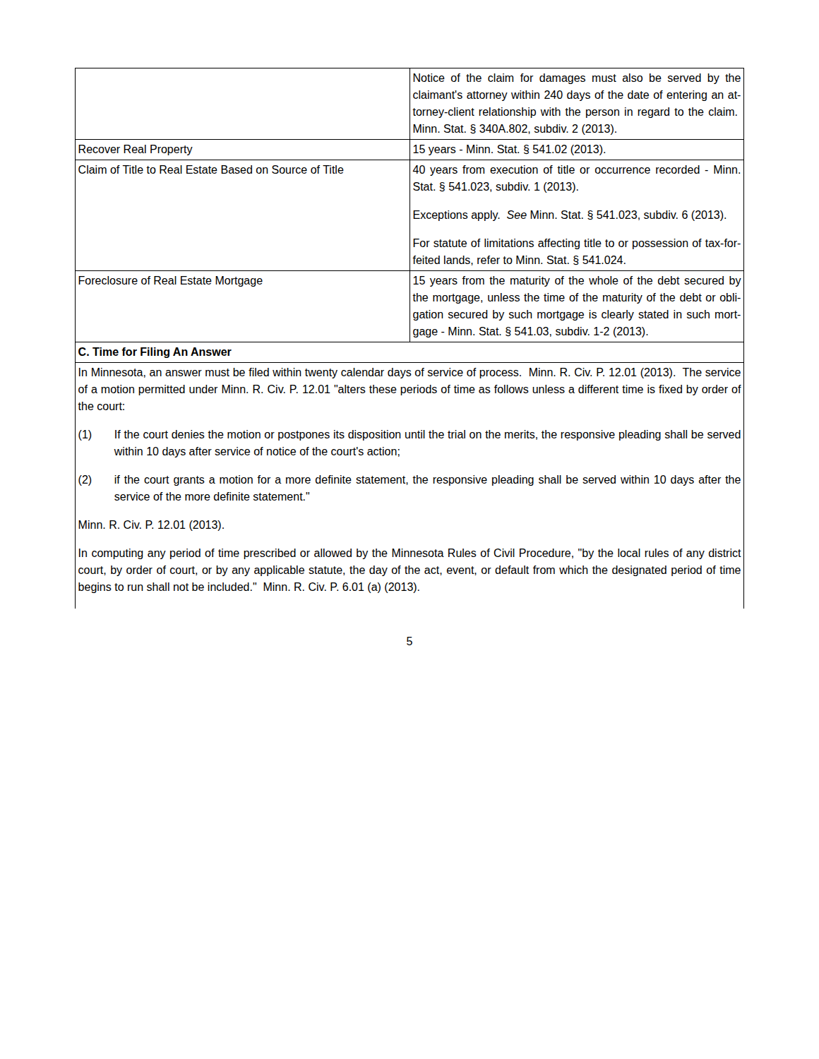| | Notice of the claim for damages must also be served by the claimant's attorney within 240 days of the date of entering an attorney-client relationship with the person in regard to the claim. Minn. Stat. § 340A.802, subdiv. 2 (2013). |
| Recover Real Property | 15 years - Minn. Stat. § 541.02 (2013). |
| Claim of Title to Real Estate Based on Source of Title | 40 years from execution of title or occurrence recorded - Minn. Stat. § 541.023, subdiv. 1 (2013). Exceptions apply. See Minn. Stat. § 541.023, subdiv. 6 (2013). For statute of limitations affecting title to or possession of tax-forfeited lands, refer to Minn. Stat. § 541.024. |
| Foreclosure of Real Estate Mortgage | 15 years from the maturity of the whole of the debt secured by the mortgage, unless the time of the maturity of the debt or obligation secured by such mortgage is clearly stated in such mortgage - Minn. Stat. § 541.03, subdiv. 1-2 (2013). |
| C. Time for Filing An Answer |
| In Minnesota, an answer must be filed within twenty calendar days of service of process. Minn. R. Civ. P. 12.01 (2013). The service of a motion permitted under Minn. R. Civ. P. 12.01 "alters these periods of time as follows unless a different time is fixed by order of the court: (1) If the court denies the motion or postpones its disposition until the trial on the merits, the responsive pleading shall be served within 10 days after service of notice of the court's action; (2) if the court grants a motion for a more definite statement, the responsive pleading shall be served within 10 days after the service of the more definite statement." Minn. R. Civ. P. 12.01 (2013). In computing any period of time prescribed or allowed by the Minnesota Rules of Civil Procedure, "by the local rules of any district court, by order of court, or by any applicable statute, the day of the act, event, or default from which the designated period of time begins to run shall not be included." Minn. R. Civ. P. 6.01 (a) (2013). |
5